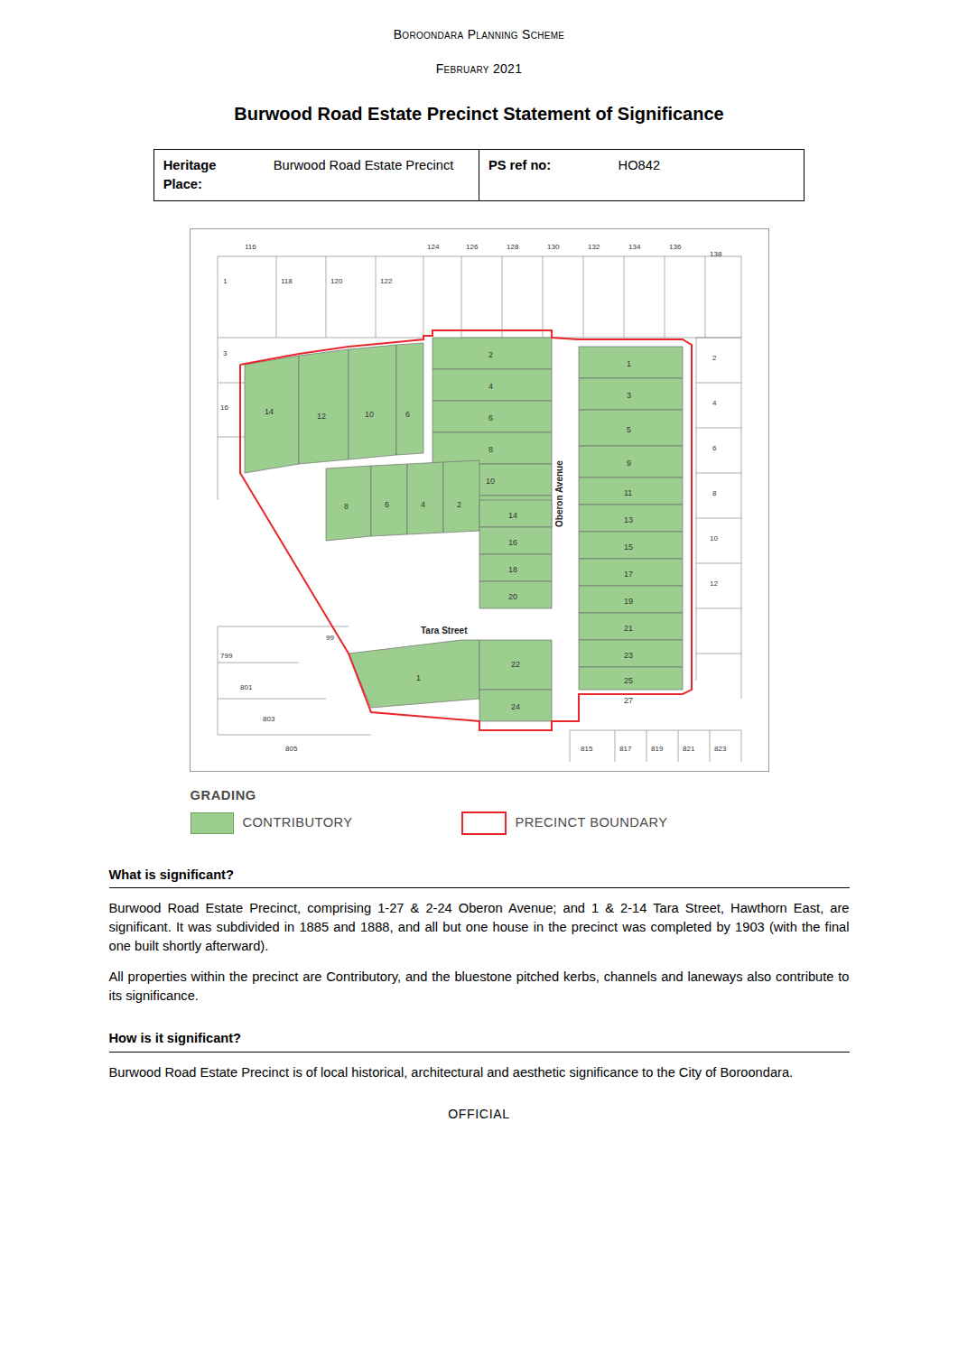Boroondara Planning Scheme
February 2021
Burwood Road Estate Precinct Statement of Significance
| Heritage Place: | Burwood Road Estate Precinct | PS ref no: | HO842 |
116 1 118 120 122 124 126 128 130 132 134 136 138 3 16 2 4 6 8 10 12 14 12 10 6 2 4 6 8 10 12 1 3 5 9 11 13 15 17 19 21 23 25 27 8 6 4 2 14 16 18 20 1 22 24 Oberon Avenue Tara Street 99 799 801 803 805 815 817 819 821 823
GRADING
CONTRIBUTORY
PRECINCT BOUNDARY
What is significant?
Burwood Road Estate Precinct, comprising 1-27 & 2-24 Oberon Avenue; and 1 & 2-14 Tara Street, Hawthorn East, are significant. It was subdivided in 1885 and 1888, and all but one house in the precinct was completed by 1903 (with the final one built shortly afterward).
All properties within the precinct are Contributory, and the bluestone pitched kerbs, channels and laneways also contribute to its significance.
How is it significant?
Burwood Road Estate Precinct is of local historical, architectural and aesthetic significance to the City of Boroondara.
OFFICIAL